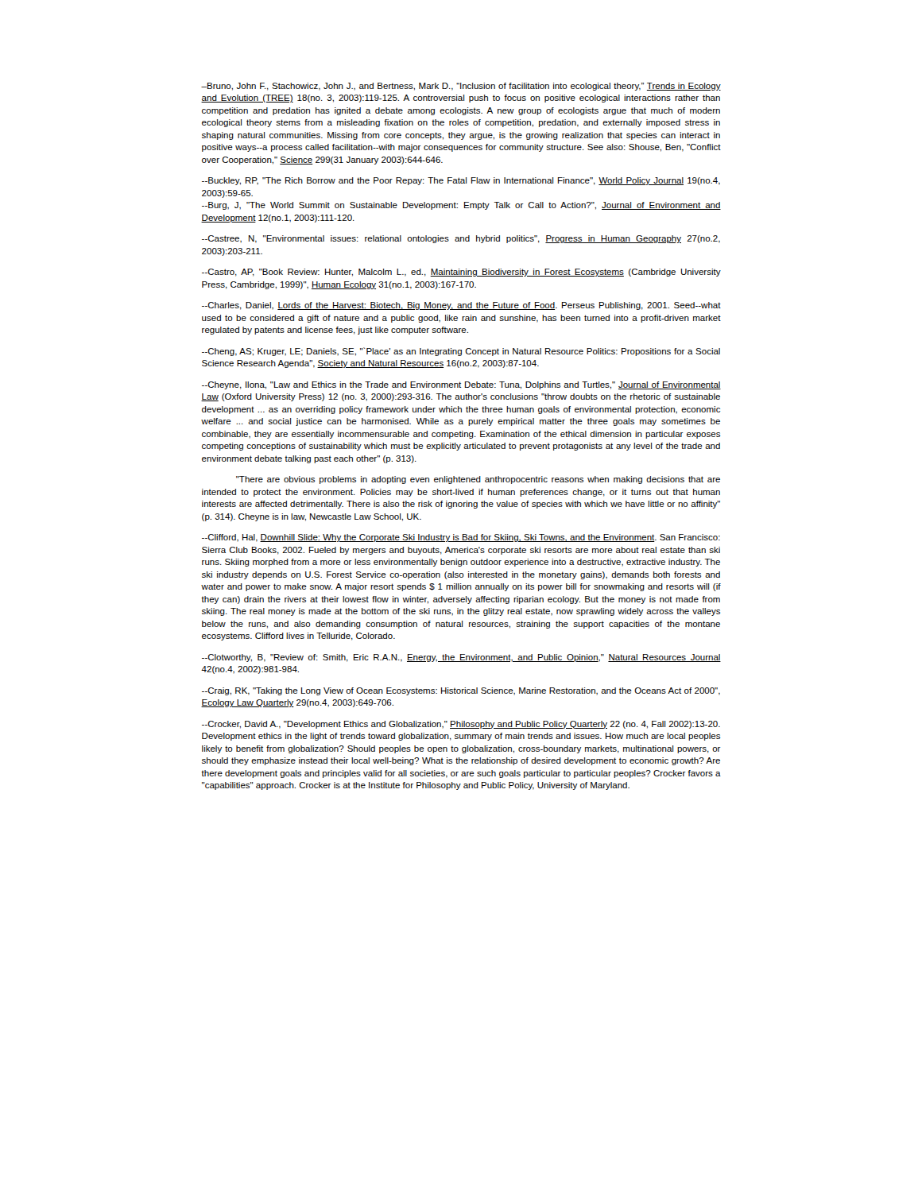–Bruno, John F., Stachowicz, John J., and Bertness, Mark D., “Inclusion of facilitation into ecological theory,” Trends in Ecology and Evolution (TREE) 18(no. 3, 2003):119-125. A controversial push to focus on positive ecological interactions rather than competition and predation has ignited a debate among ecologists. A new group of ecologists argue that much of modern ecological theory stems from a misleading fixation on the roles of competition, predation, and externally imposed stress in shaping natural communities. Missing from core concepts, they argue, is the growing realization that species can interact in positive ways--a process called facilitation--with major consequences for community structure. See also: Shouse, Ben, "Conflict over Cooperation," Science 299(31 January 2003):644-646.
--Buckley, RP, "The Rich Borrow and the Poor Repay: The Fatal Flaw in International Finance", World Policy Journal 19(no.4, 2003):59-65.
--Burg, J, "The World Summit on Sustainable Development: Empty Talk or Call to Action?", Journal of Environment and Development 12(no.1, 2003):111-120.
--Castree, N, "Environmental issues: relational ontologies and hybrid politics", Progress in Human Geography 27(no.2, 2003):203-211.
--Castro, AP, "Book Review: Hunter, Malcolm L., ed., Maintaining Biodiversity in Forest Ecosystems (Cambridge University Press, Cambridge, 1999)", Human Ecology 31(no.1, 2003):167-170.
--Charles, Daniel, Lords of the Harvest: Biotech, Big Money, and the Future of Food. Perseus Publishing, 2001. Seed--what used to be considered a gift of nature and a public good, like rain and sunshine, has been turned into a profit-driven market regulated by patents and license fees, just like computer software.
--Cheng, AS; Kruger, LE; Daniels, SE, "`Place' as an Integrating Concept in Natural Resource Politics: Propositions for a Social Science Research Agenda", Society and Natural Resources 16(no.2, 2003):87-104.
--Cheyne, Ilona, "Law and Ethics in the Trade and Environment Debate: Tuna, Dolphins and Turtles," Journal of Environmental Law (Oxford University Press) 12 (no. 3, 2000):293-316. The author's conclusions "throw doubts on the rhetoric of sustainable development ... as an overriding policy framework under which the three human goals of environmental protection, economic welfare ... and social justice can be harmonised. While as a purely empirical matter the three goals may sometimes be combinable, they are essentially incommensurable and competing. Examination of the ethical dimension in particular exposes competing conceptions of sustainability which must be explicitly articulated to prevent protagonists at any level of the trade and environment debate talking past each other" (p. 313).
"There are obvious problems in adopting even enlightened anthropocentric reasons when making decisions that are intended to protect the environment. Policies may be short-lived if human preferences change, or it turns out that human interests are affected detrimentally. There is also the risk of ignoring the value of species with which we have little or no affinity" (p. 314). Cheyne is in law, Newcastle Law School, UK.
--Clifford, Hal, Downhill Slide: Why the Corporate Ski Industry is Bad for Skiing, Ski Towns, and the Environment. San Francisco: Sierra Club Books, 2002. Fueled by mergers and buyouts, America's corporate ski resorts are more about real estate than ski runs. Skiing morphed from a more or less environmentally benign outdoor experience into a destructive, extractive industry. The ski industry depends on U.S. Forest Service co-operation (also interested in the monetary gains), demands both forests and water and power to make snow. A major resort spends $ 1 million annually on its power bill for snowmaking and resorts will (if they can) drain the rivers at their lowest flow in winter, adversely affecting riparian ecology. But the money is not made from skiing. The real money is made at the bottom of the ski runs, in the glitzy real estate, now sprawling widely across the valleys below the runs, and also demanding consumption of natural resources, straining the support capacities of the montane ecosystems. Clifford lives in Telluride, Colorado.
--Clotworthy, B, "Review of: Smith, Eric R.A.N., Energy, the Environment, and Public Opinion," Natural Resources Journal 42(no.4, 2002):981-984.
--Craig, RK, "Taking the Long View of Ocean Ecosystems: Historical Science, Marine Restoration, and the Oceans Act of 2000", Ecology Law Quarterly 29(no.4, 2003):649-706.
--Crocker, David A., "Development Ethics and Globalization," Philosophy and Public Policy Quarterly 22 (no. 4, Fall 2002):13-20. Development ethics in the light of trends toward globalization, summary of main trends and issues. How much are local peoples likely to benefit from globalization? Should peoples be open to globalization, cross-boundary markets, multinational powers, or should they emphasize instead their local well-being? What is the relationship of desired development to economic growth? Are there development goals and principles valid for all societies, or are such goals particular to particular peoples? Crocker favors a "capabilities" approach. Crocker is at the Institute for Philosophy and Public Policy, University of Maryland.